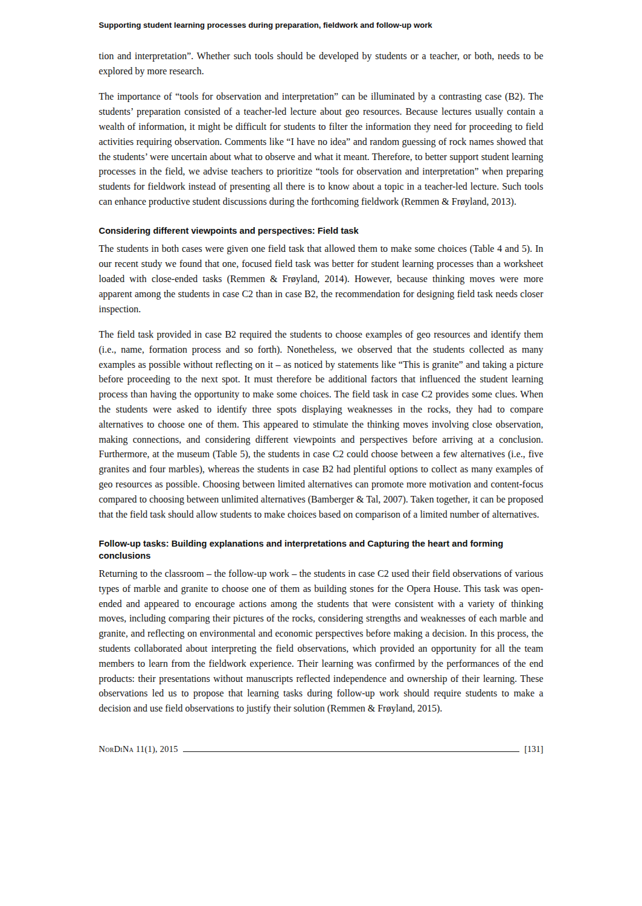Supporting student learning processes during preparation, fieldwork and follow-up work
tion and interpretation”. Whether such tools should be developed by students or a teacher, or both, needs to be explored by more research.
The importance of “tools for observation and interpretation” can be illuminated by a contrasting case (B2). The students’ preparation consisted of a teacher-led lecture about geo resources. Because lectures usually contain a wealth of information, it might be difficult for students to filter the information they need for proceeding to field activities requiring observation. Comments like “I have no idea” and random guessing of rock names showed that the students’ were uncertain about what to observe and what it meant. Therefore, to better support student learning processes in the field, we advise teachers to prioritize “tools for observation and interpretation” when preparing students for fieldwork instead of presenting all there is to know about a topic in a teacher-led lecture. Such tools can enhance productive student discussions during the forthcoming fieldwork (Remmen & Frøyland, 2013).
Considering different viewpoints and perspectives: Field task
The students in both cases were given one field task that allowed them to make some choices (Table 4 and 5). In our recent study we found that one, focused field task was better for student learning processes than a worksheet loaded with close-ended tasks (Remmen & Frøyland, 2014). However, because thinking moves were more apparent among the students in case C2 than in case B2, the recommendation for designing field task needs closer inspection.
The field task provided in case B2 required the students to choose examples of geo resources and identify them (i.e., name, formation process and so forth). Nonetheless, we observed that the students collected as many examples as possible without reflecting on it – as noticed by statements like “This is granite” and taking a picture before proceeding to the next spot. It must therefore be additional factors that influenced the student learning process than having the opportunity to make some choices. The field task in case C2 provides some clues. When the students were asked to identify three spots displaying weaknesses in the rocks, they had to compare alternatives to choose one of them. This appeared to stimulate the thinking moves involving close observation, making connections, and considering different viewpoints and perspectives before arriving at a conclusion. Furthermore, at the museum (Table 5), the students in case C2 could choose between a few alternatives (i.e., five granites and four marbles), whereas the students in case B2 had plentiful options to collect as many examples of geo resources as possible. Choosing between limited alternatives can promote more motivation and content-focus compared to choosing between unlimited alternatives (Bamberger & Tal, 2007). Taken together, it can be proposed that the field task should allow students to make choices based on comparison of a limited number of alternatives.
Follow-up tasks: Building explanations and interpretations and Capturing the heart and forming conclusions
Returning to the classroom – the follow-up work – the students in case C2 used their field observations of various types of marble and granite to choose one of them as building stones for the Opera House. This task was open-ended and appeared to encourage actions among the students that were consistent with a variety of thinking moves, including comparing their pictures of the rocks, considering strengths and weaknesses of each marble and granite, and reflecting on environmental and economic perspectives before making a decision. In this process, the students collaborated about interpreting the field observations, which provided an opportunity for all the team members to learn from the fieldwork experience. Their learning was confirmed by the performances of the end products: their presentations without manuscripts reflected independence and ownership of their learning. These observations led us to propose that learning tasks during follow-up work should require students to make a decision and use field observations to justify their solution (Remmen & Frøyland, 2015).
NorDiNa 11(1), 2015 [131]